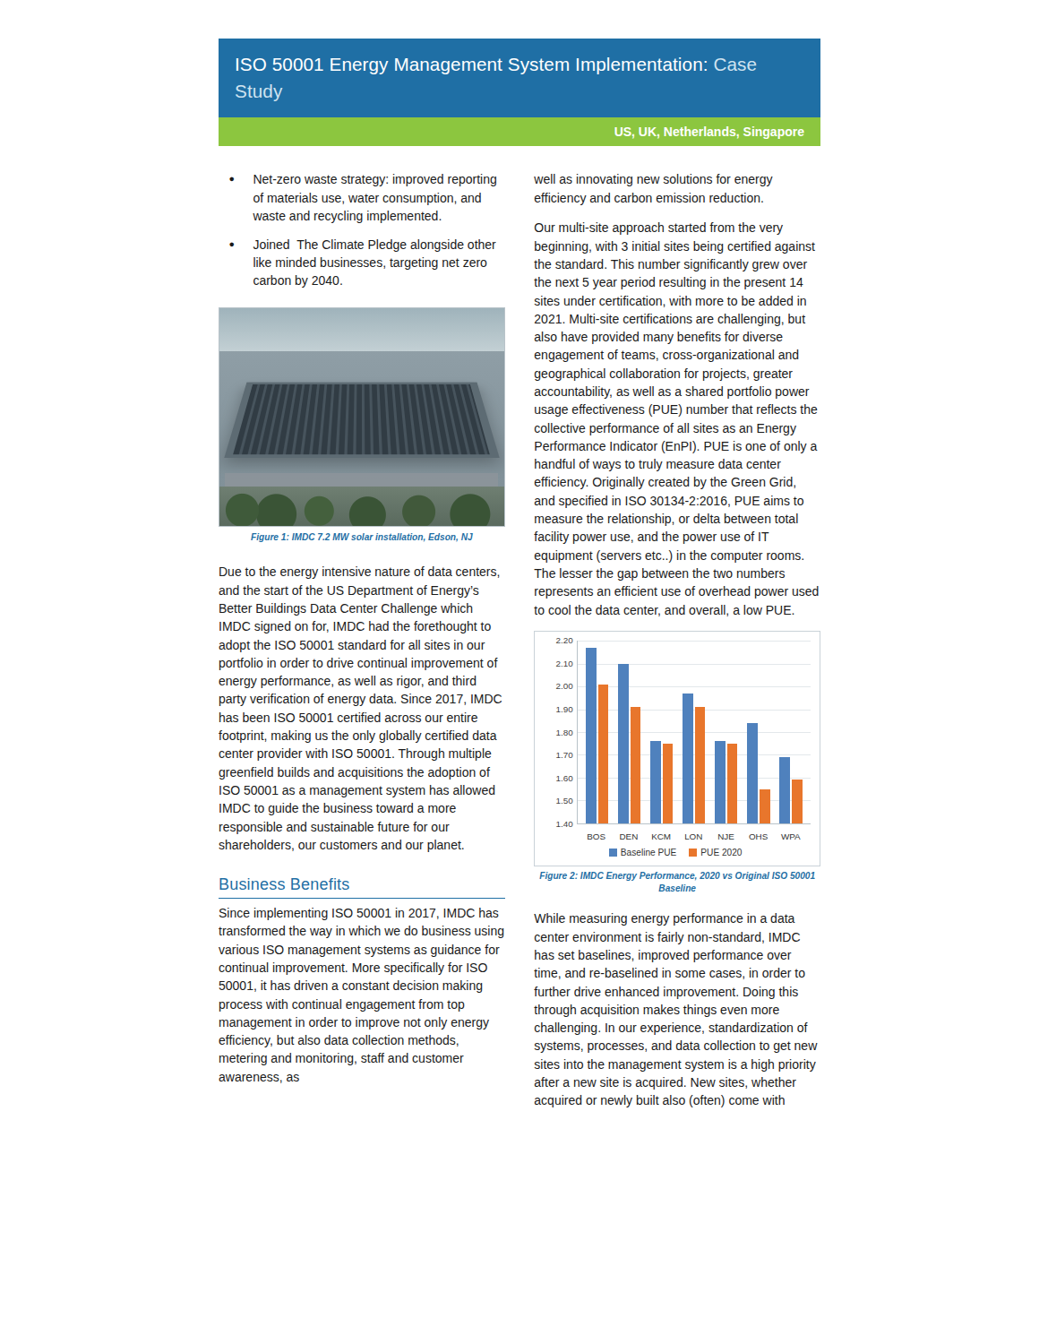ISO 50001 Energy Management System Implementation: Case Study
US, UK, Netherlands, Singapore
Net-zero waste strategy: improved reporting of materials use, water consumption, and waste and recycling implemented.
Joined The Climate Pledge alongside other like minded businesses, targeting net zero carbon by 2040.
Figure 1: IMDC 7.2 MW solar installation, Edson, NJ
Due to the energy intensive nature of data centers, and the start of the US Department of Energy’s Better Buildings Data Center Challenge which IMDC signed on for, IMDC had the forethought to adopt the ISO 50001 standard for all sites in our portfolio in order to drive continual improvement of energy performance, as well as rigor, and third party verification of energy data. Since 2017, IMDC has been ISO 50001 certified across our entire footprint, making us the only globally certified data center provider with ISO 50001. Through multiple greenfield builds and acquisitions the adoption of ISO 50001 as a management system has allowed IMDC to guide the business toward a more responsible and sustainable future for our shareholders, our customers and our planet.
Business Benefits
Since implementing ISO 50001 in 2017, IMDC has transformed the way in which we do business using various ISO management systems as guidance for continual improvement. More specifically for ISO 50001, it has driven a constant decision making process with continual engagement from top management in order to improve not only energy efficiency, but also data collection methods, metering and monitoring, staff and customer awareness, as
well as innovating new solutions for energy efficiency and carbon emission reduction.
Our multi-site approach started from the very beginning, with 3 initial sites being certified against the standard. This number significantly grew over the next 5 year period resulting in the present 14 sites under certification, with more to be added in 2021. Multi-site certifications are challenging, but also have provided many benefits for diverse engagement of teams, cross-organizational and geographical collaboration for projects, greater accountability, as well as a shared portfolio power usage effectiveness (PUE) number that reflects the collective performance of all sites as an Energy Performance Indicator (EnPI). PUE is one of only a handful of ways to truly measure data center efficiency. Originally created by the Green Grid, and specified in ISO 30134-2:2016, PUE aims to measure the relationship, or delta between total facility power use, and the power use of IT equipment (servers etc..) in the computer rooms. The lesser the gap between the two numbers represents an efficient use of overhead power used to cool the data center, and overall, a low PUE.
2.20 2.10 2.00 1.90 1.80 1.70 1.60 1.50 1.40
BOS DEN KCM LON NJE OHS WPA
Baseline PUE PUE 2020
Figure 2: IMDC Energy Performance, 2020 vs Original ISO 50001 Baseline
While measuring energy performance in a data center environment is fairly non-standard, IMDC has set baselines, improved performance over time, and re-baselined in some cases, in order to further drive enhanced improvement. Doing this through acquisition makes things even more challenging. In our experience, standardization of systems, processes, and data collection to get new sites into the management system is a high priority after a new site is acquired. New sites, whether acquired or newly built also (often) come with